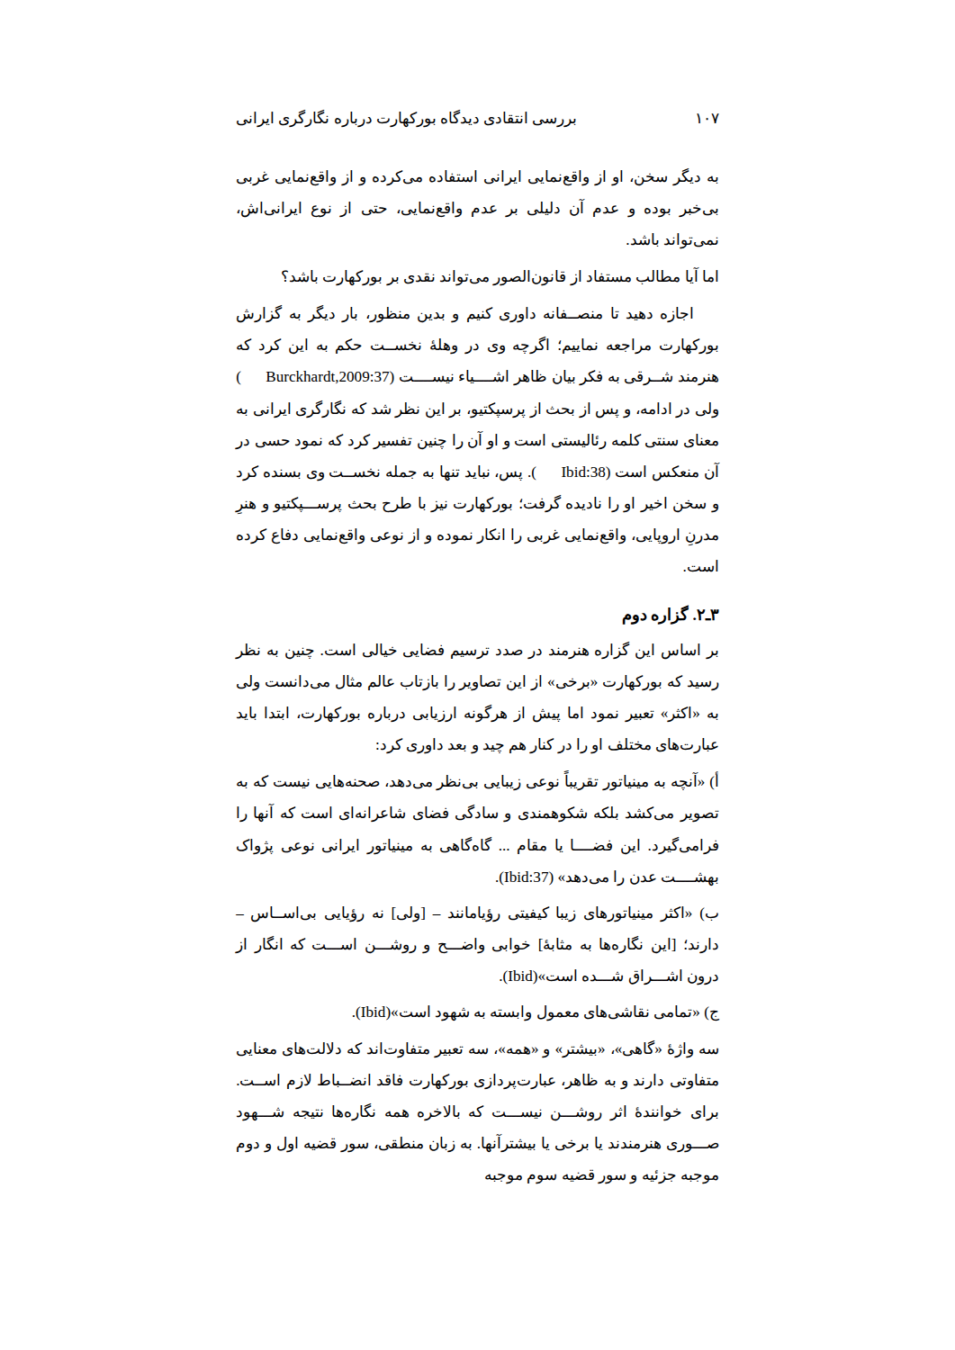۱۰۷ بررسی انتقادی دیدگاه بورکهارت درباره نگارگری ایرانی
به دیگر سخن، او از واقع‌نمایی ایرانی استفاده می‌کرده و از واقع‌نمایی غربی بی‌خبر بوده و عدم آن دلیلی بر عدم واقع‌نمایی، حتی از نوع ایرانی‌اش، نمی‌تواند باشد.
اما آیا مطالب مستفاد از قانون‌الصور می‌تواند نقدی بر بورکهارت باشد؟
اجازه دهید تا منصــفانه داوری کنیم و بدین منظور، بار دیگر به گزارش بورکهارت مراجعه نماییم؛ اگرچه وی در وهلهٔ نخســت حکم به این کرد که هنرمند شــرقی به فکر بیان ظاهر اشــــیاء نیســــت (Burckhardt,2009:37) ولی در ادامه، و پس از بحث از پرسپکتیو، بر این نظر شد که نگارگری ایرانی به معنای سنتی کلمه رئالیستی است و او آن را چنین تفسیر کرد که نمود حسی در آن منعکس است (Ibid:38). پس، نباید تنها به جمله نخســت وی بسنده کرد و سخن اخیر او را نادیده گرفت؛ بورکهارت نیز با طرح بحث پرســـپکتیو و هنرِ مدرنِ اروپایی، واقع‌نمایی غربی را انکار نموده و از نوعی واقع‌نمایی دفاع کرده است.
۳ـ۲. گزاره دوم
بر اساس این گزاره هنرمند در صدد ترسیم فضایی خیالی است. چنین به نظر رسید که بورکهارت «برخی» از این تصاویر را بازتاب عالم مثال می‌دانست ولی به «اکثر» تعبیر نمود اما پیش از هرگونه ارزیابی درباره بورکهارت، ابتدا باید عبارت‌های مختلف او را در کنار هم چید و بعد داوری کرد:
أ) «آنچه به مینیاتور تقریباً نوعی زیبایی بی‌نظر می‌دهد، صحنه‌هایی نیست که به تصویر می‌کشد بلکه شکوهمندی و سادگی فضای شاعرانه‌ای است که آنها را فرامی‌گیرد. این فضــــا یا مقام ... گاه‌گاهی به مینیاتور ایرانی نوعی پژواک بهشــــت عدن را می‌دهد» (Ibid:37).
ب) «اکثر مینیاتورهای زیبا کیفیتی رؤیامانند – [ولی] نه رؤیایی بی‌اســاس – دارند؛ [این نگاره‌ها به مثابهٔ] خوابی واضـــح و روشـــن اســـت که انگار از درون اشـــراق شـــده است»(Ibid).
ج) «تمامی نقاشی‌های معمول وابسته به شهود است»(Ibid).
سه واژهٔ «گاهی»، «بیشتر» و «همه»، سه تعبیر متفاوت‌اند که دلالت‌های معنایی متفاوتی دارند و به ظاهر، عبارت‌پردازی بورکهارت فاقد انضــباط لازم اســت. برای خوانندهٔ اثر روشـــن نیســـت که بالاخره همه نگاره‌ها نتیجه شـــهود صـــوری هنرمندند یا برخی یا بیشترآنها. به زبان منطقی، سور قضیه اول و دوم موجبه جزئیه و سور قضیه سوم موجبه